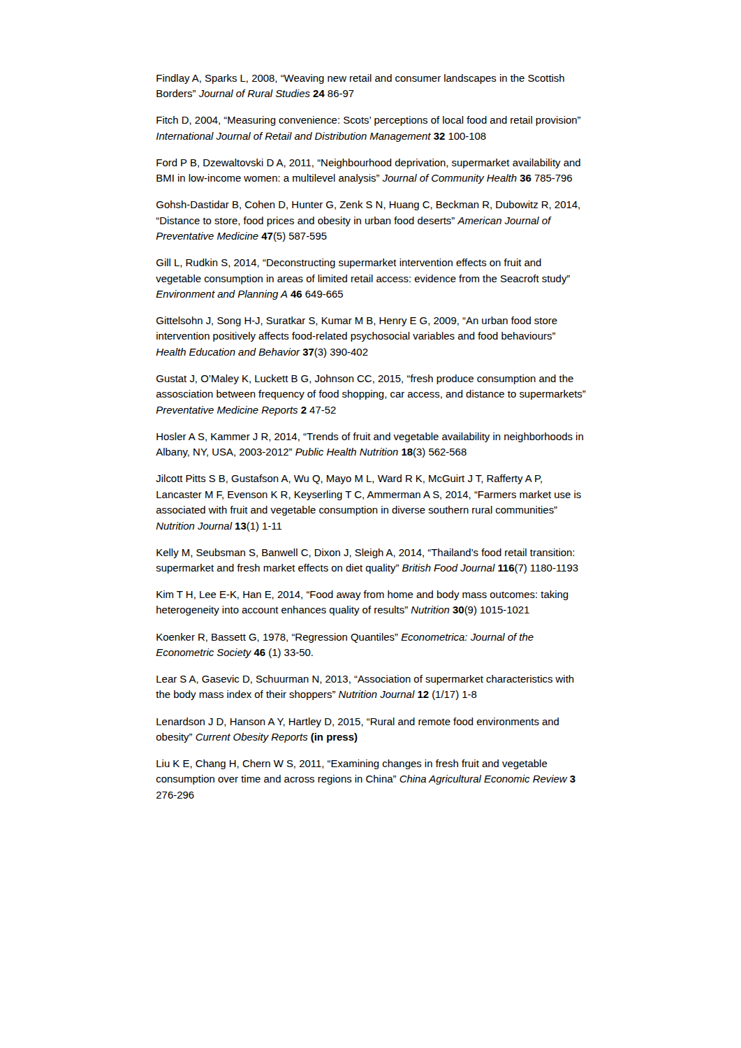Findlay A, Sparks L, 2008, “Weaving new retail and consumer landscapes in the Scottish Borders” Journal of Rural Studies 24 86-97
Fitch D, 2004, “Measuring convenience: Scots’ perceptions of local food and retail provision” International Journal of Retail and Distribution Management 32 100-108
Ford P B, Dzewaltovski D A, 2011, “Neighbourhood deprivation, supermarket availability and BMI in low-income women: a multilevel analysis” Journal of Community Health 36 785-796
Gohsh-Dastidar B, Cohen D, Hunter G, Zenk S N, Huang C, Beckman R, Dubowitz R, 2014, “Distance to store, food prices and obesity in urban food deserts” American Journal of Preventative Medicine 47(5) 587-595
Gill L, Rudkin S, 2014, “Deconstructing supermarket intervention effects on fruit and vegetable consumption in areas of limited retail access: evidence from the Seacroft study” Environment and Planning A 46 649-665
Gittelsohn J, Song H-J, Suratkar S, Kumar M B, Henry E G, 2009, “An urban food store intervention positively affects food-related psychosocial variables and food behaviours” Health Education and Behavior 37(3) 390-402
Gustat J, O’Maley K, Luckett B G, Johnson CC, 2015, “fresh produce consumption and the assosciation between frequency of food shopping, car access, and distance to supermarkets” Preventative Medicine Reports 2 47-52
Hosler A S, Kammer J R, 2014, “Trends of fruit and vegetable availability in neighborhoods in Albany, NY, USA, 2003-2012” Public Health Nutrition 18(3) 562-568
Jilcott Pitts S B, Gustafson A, Wu Q, Mayo M L, Ward R K, McGuirt J T, Rafferty A P, Lancaster M F, Evenson K R, Keyserling T C, Ammerman A S, 2014, “Farmers market use is associated with fruit and vegetable consumption in diverse southern rural communities” Nutrition Journal 13(1) 1-11
Kelly M, Seubsman S, Banwell C, Dixon J, Sleigh A, 2014, “Thailand’s food retail transition: supermarket and fresh market effects on diet quality” British Food Journal 116(7) 1180-1193
Kim T H, Lee E-K, Han E, 2014, “Food away from home and body mass outcomes: taking heterogeneity into account enhances quality of results” Nutrition 30(9) 1015-1021
Koenker R, Bassett G, 1978, “Regression Quantiles” Econometrica: Journal of the Econometric Society 46 (1) 33-50.
Lear S A, Gasevic D, Schuurman N, 2013, “Association of supermarket characteristics with the body mass index of their shoppers” Nutrition Journal 12 (1/17) 1-8
Lenardson J D, Hanson A Y, Hartley D, 2015, “Rural and remote food environments and obesity” Current Obesity Reports (in press)
Liu K E, Chang H, Chern W S, 2011, “Examining changes in fresh fruit and vegetable consumption over time and across regions in China” China Agricultural Economic Review 3 276-296